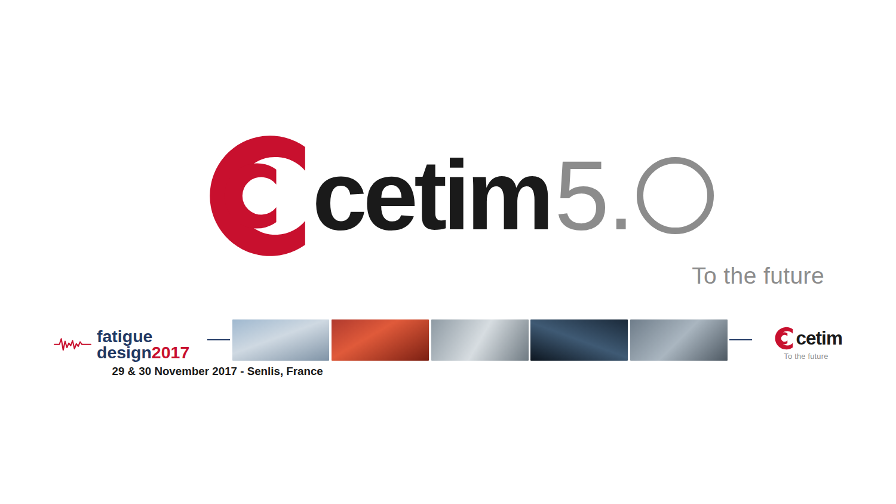cetim
5.
To the future
fatigue design2017
cetim
To the future
29 & 30 November 2017 - Senlis, France